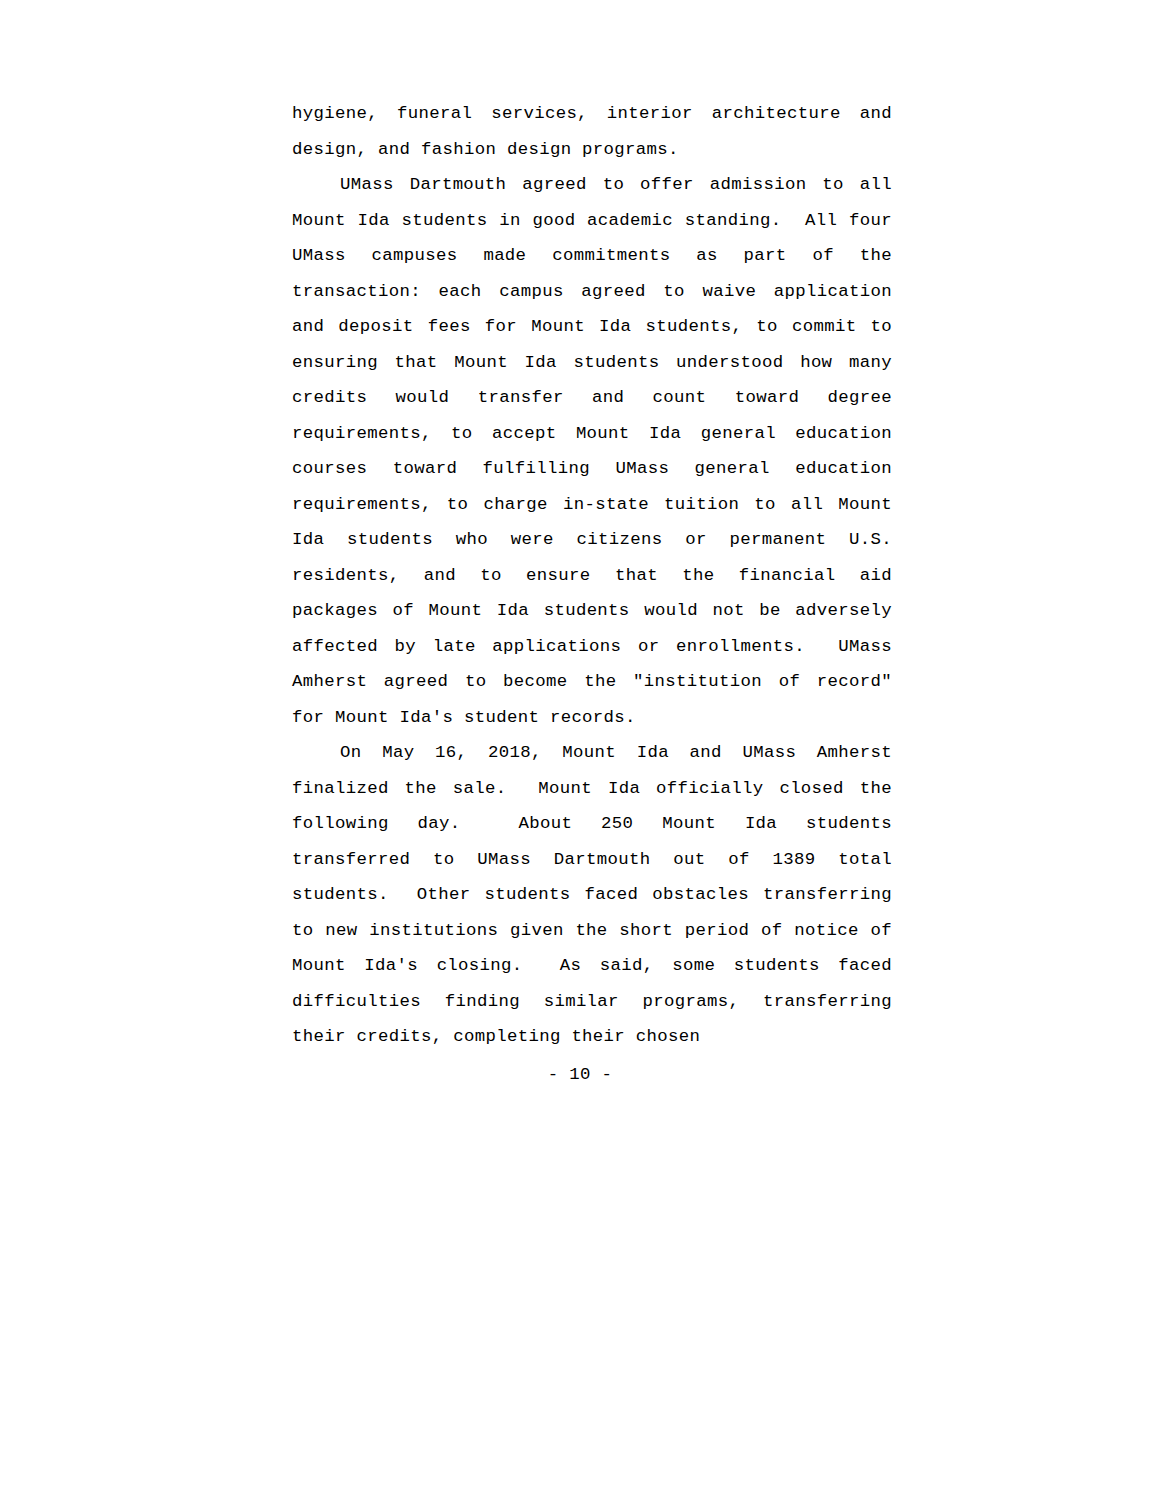hygiene, funeral services, interior architecture and design, and fashion design programs.
UMass Dartmouth agreed to offer admission to all Mount Ida students in good academic standing. All four UMass campuses made commitments as part of the transaction: each campus agreed to waive application and deposit fees for Mount Ida students, to commit to ensuring that Mount Ida students understood how many credits would transfer and count toward degree requirements, to accept Mount Ida general education courses toward fulfilling UMass general education requirements, to charge in-state tuition to all Mount Ida students who were citizens or permanent U.S. residents, and to ensure that the financial aid packages of Mount Ida students would not be adversely affected by late applications or enrollments. UMass Amherst agreed to become the "institution of record" for Mount Ida's student records.
On May 16, 2018, Mount Ida and UMass Amherst finalized the sale. Mount Ida officially closed the following day. About 250 Mount Ida students transferred to UMass Dartmouth out of 1389 total students. Other students faced obstacles transferring to new institutions given the short period of notice of Mount Ida's closing. As said, some students faced difficulties finding similar programs, transferring their credits, completing their chosen
- 10 -